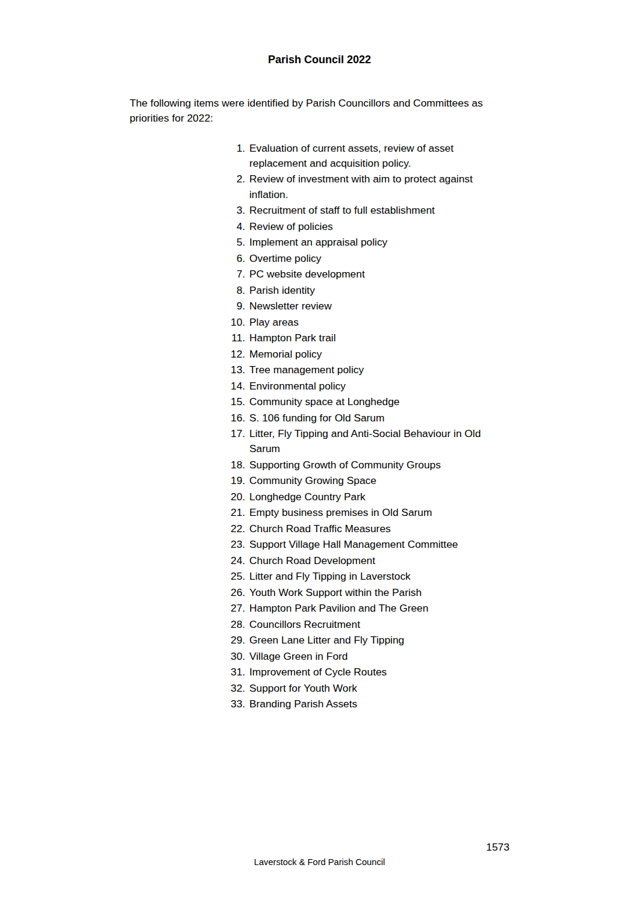Parish Council 2022
The following items were identified by Parish Councillors and Committees as priorities for 2022:
Evaluation of current assets, review of asset replacement and acquisition policy.
Review of investment with aim to protect against inflation.
Recruitment of staff to full establishment
Review of policies
Implement an appraisal policy
Overtime policy
PC website development
Parish identity
Newsletter review
Play areas
Hampton Park trail
Memorial policy
Tree management policy
Environmental policy
Community space at Longhedge
S. 106 funding for Old Sarum
Litter, Fly Tipping and Anti-Social Behaviour in Old Sarum
Supporting Growth of Community Groups
Community Growing Space
Longhedge Country Park
Empty business premises in Old Sarum
Church Road Traffic Measures
Support Village Hall Management Committee
Church Road Development
Litter and Fly Tipping in Laverstock
Youth Work Support within the Parish
Hampton Park Pavilion and The Green
Councillors Recruitment
Green Lane Litter and Fly Tipping
Village Green in Ford
Improvement of Cycle Routes
Support for Youth Work
Branding Parish Assets
1573
Laverstock & Ford Parish Council